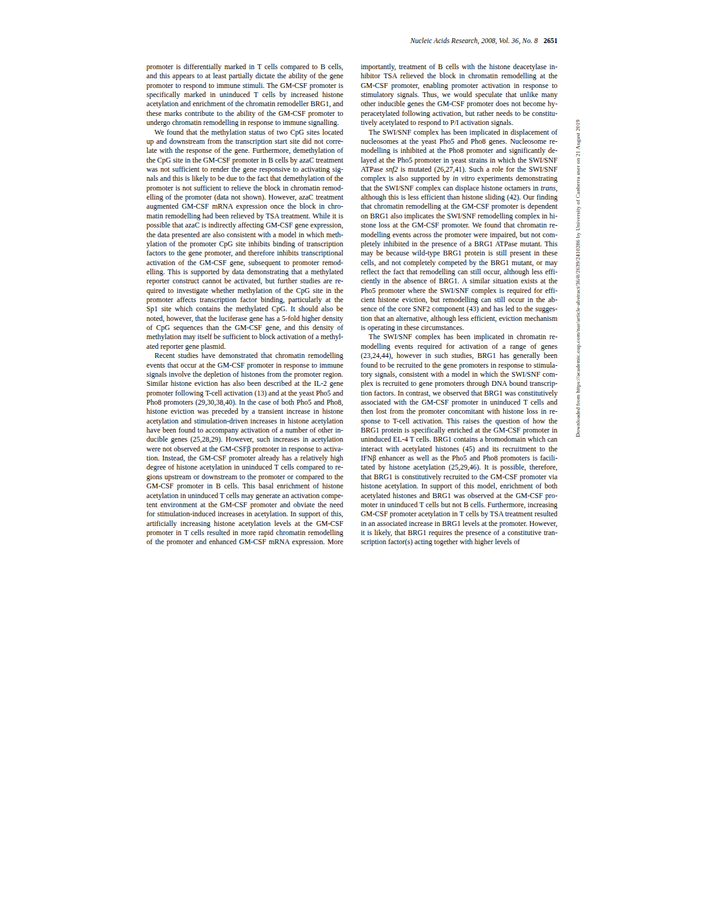Nucleic Acids Research, 2008, Vol. 36, No. 82651
Downloaded from https://academic.oup.com/nar/article-abstract/36/8/2639/2410286 by University of Canberra user on 21 August 2019
promoter is differentially marked in T cells compared to B cells, and this appears to at least partially dictate the ability of the gene promoter to respond to immune stimuli. The GM-CSF promoter is specifically marked in uninduced T cells by increased histone acetylation and enrichment of the chromatin remodeller BRG1, and these marks contribute to the ability of the GM-CSF promoter to undergo chromatin remodelling in response to immune signalling.
We found that the methylation status of two CpG sites located up and downstream from the transcription start site did not correlate with the response of the gene. Furthermore, demethylation of the CpG site in the GM-CSF promoter in B cells by azaC treatment was not sufficient to render the gene responsive to activating signals and this is likely to be due to the fact that demethylation of the promoter is not sufficient to relieve the block in chromatin remodelling of the promoter (data not shown). However, azaC treatment augmented GM-CSF mRNA expression once the block in chromatin remodelling had been relieved by TSA treatment. While it is possible that azaC is indirectly affecting GM-CSF gene expression, the data presented are also consistent with a model in which methylation of the promoter CpG site inhibits binding of transcription factors to the gene promoter, and therefore inhibits transcriptional activation of the GM-CSF gene, subsequent to promoter remodelling. This is supported by data demonstrating that a methylated reporter construct cannot be activated, but further studies are required to investigate whether methylation of the CpG site in the promoter affects transcription factor binding, particularly at the Sp1 site which contains the methylated CpG. It should also be noted, however, that the luciferase gene has a 5-fold higher density of CpG sequences than the GM-CSF gene, and this density of methylation may itself be sufficient to block activation of a methylated reporter gene plasmid.
Recent studies have demonstrated that chromatin remodelling events that occur at the GM-CSF promoter in response to immune signals involve the depletion of histones from the promoter region. Similar histone eviction has also been described at the IL-2 gene promoter following T-cell activation (13) and at the yeast Pho5 and Pho8 promoters (29,30,38,40). In the case of both Pho5 and Pho8, histone eviction was preceded by a transient increase in histone acetylation and stimulation-driven increases in histone acetylation have been found to accompany activation of a number of other inducible genes (25,28,29). However, such increases in acetylation were not observed at the GM-CSFβ promoter in response to activation. Instead, the GM-CSF promoter already has a relatively high degree of histone acetylation in uninduced T cells compared to regions upstream or downstream to the promoter or compared to the GM-CSF promoter in B cells. This basal enrichment of histone acetylation in uninduced T cells may generate an activation competent environment at the GM-CSF promoter and obviate the need for stimulation-induced increases in acetylation. In support of this, artificially increasing histone acetylation levels at the GM-CSF promoter in T cells resulted in more rapid chromatin remodelling of the promoter and enhanced GM-CSF mRNA expression. More importantly, treatment of B cells with the histone deacetylase inhibitor TSA relieved the block in chromatin remodelling at the GM-CSF promoter, enabling promoter activation in response to stimulatory signals. Thus, we would speculate that unlike many other inducible genes the GM-CSF promoter does not become hyperacetylated following activation, but rather needs to be constitutively acetylated to respond to P/I activation signals.
The SWI/SNF complex has been implicated in displacement of nucleosomes at the yeast Pho5 and Pho8 genes. Nucleosome remodelling is inhibited at the Pho8 promoter and significantly delayed at the Pho5 promoter in yeast strains in which the SWI/SNF ATPase snf2 is mutated (26,27,41). Such a role for the SWI/SNF complex is also supported by in vitro experiments demonstrating that the SWI/SNF complex can displace histone octamers in trans, although this is less efficient than histone sliding (42). Our finding that chromatin remodelling at the GM-CSF promoter is dependent on BRG1 also implicates the SWI/SNF remodelling complex in histone loss at the GM-CSF promoter. We found that chromatin remodelling events across the promoter were impaired, but not completely inhibited in the presence of a BRG1 ATPase mutant. This may be because wild-type BRG1 protein is still present in these cells, and not completely competed by the BRG1 mutant, or may reflect the fact that remodelling can still occur, although less efficiently in the absence of BRG1. A similar situation exists at the Pho5 promoter where the SWI/SNF complex is required for efficient histone eviction, but remodelling can still occur in the absence of the core SNF2 component (43) and has led to the suggestion that an alternative, although less efficient, eviction mechanism is operating in these circumstances.
The SWI/SNF complex has been implicated in chromatin remodelling events required for activation of a range of genes (23,24,44), however in such studies, BRG1 has generally been found to be recruited to the gene promoters in response to stimulatory signals, consistent with a model in which the SWI/SNF complex is recruited to gene promoters through DNA bound transcription factors. In contrast, we observed that BRG1 was constitutively associated with the GM-CSF promoter in uninduced T cells and then lost from the promoter concomitant with histone loss in response to T-cell activation. This raises the question of how the BRG1 protein is specifically enriched at the GM-CSF promoter in uninduced EL-4 T cells. BRG1 contains a bromodomain which can interact with acetylated histones (45) and its recruitment to the IFNβ enhancer as well as the Pho5 and Pho8 promoters is facilitated by histone acetylation (25,29,46). It is possible, therefore, that BRG1 is constitutively recruited to the GM-CSF promoter via histone acetylation. In support of this model, enrichment of both acetylated histones and BRG1 was observed at the GM-CSF promoter in uninduced T cells but not B cells. Furthermore, increasing GM-CSF promoter acetylation in T cells by TSA treatment resulted in an associated increase in BRG1 levels at the promoter. However, it is likely, that BRG1 requires the presence of a constitutive transcription factor(s) acting together with higher levels of